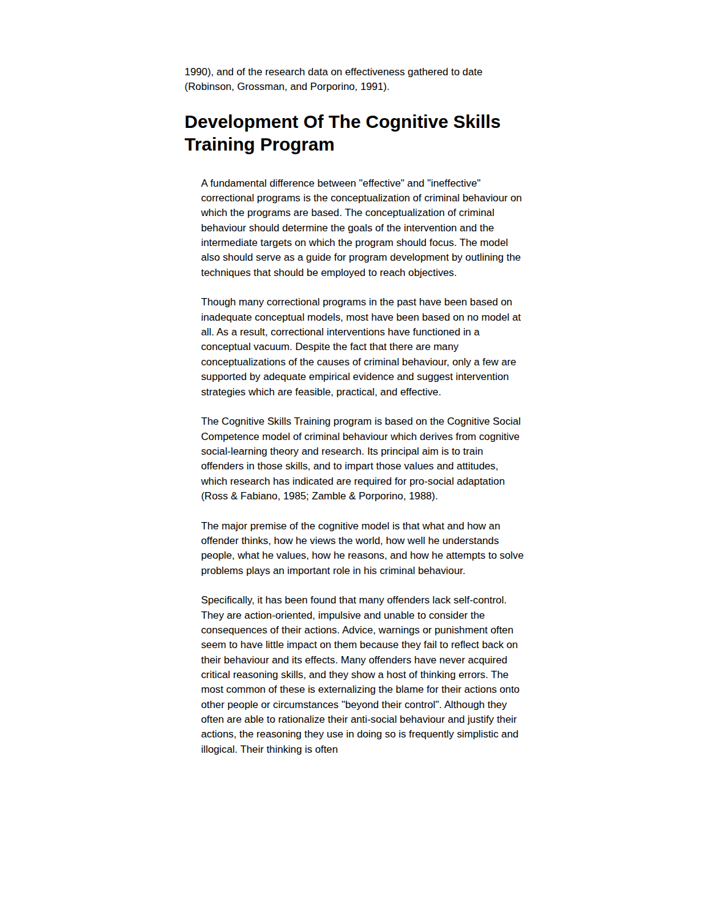1990), and of the research data on effectiveness gathered to date (Robinson, Grossman, and Porporino, 1991).
Development Of The Cognitive Skills Training Program
A fundamental difference between "effective" and "ineffective" correctional programs is the conceptualization of criminal behaviour on which the programs are based. The conceptualization of criminal behaviour should determine the goals of the intervention and the intermediate targets on which the program should focus. The model also should serve as a guide for program development by outlining the techniques that should be employed to reach objectives.
Though many correctional programs in the past have been based on inadequate conceptual models, most have been based on no model at all. As a result, correctional interventions have functioned in a conceptual vacuum. Despite the fact that there are many conceptualizations of the causes of criminal behaviour, only a few are supported by adequate empirical evidence and suggest intervention strategies which are feasible, practical, and effective.
The Cognitive Skills Training program is based on the Cognitive Social Competence model of criminal behaviour which derives from cognitive social-learning theory and research. Its principal aim is to train offenders in those skills, and to impart those values and attitudes, which research has indicated are required for pro-social adaptation (Ross & Fabiano, 1985; Zamble & Porporino, 1988).
The major premise of the cognitive model is that what and how an offender thinks, how he views the world, how well he understands people, what he values, how he reasons, and how he attempts to solve problems plays an important role in his criminal behaviour.
Specifically, it has been found that many offenders lack self-control. They are action-oriented, impulsive and unable to consider the consequences of their actions. Advice, warnings or punishment often seem to have little impact on them because they fail to reflect back on their behaviour and its effects. Many offenders have never acquired critical reasoning skills, and they show a host of thinking errors. The most common of these is externalizing the blame for their actions onto other people or circumstances "beyond their control". Although they often are able to rationalize their anti-social behaviour and justify their actions, the reasoning they use in doing so is frequently simplistic and illogical. Their thinking is often